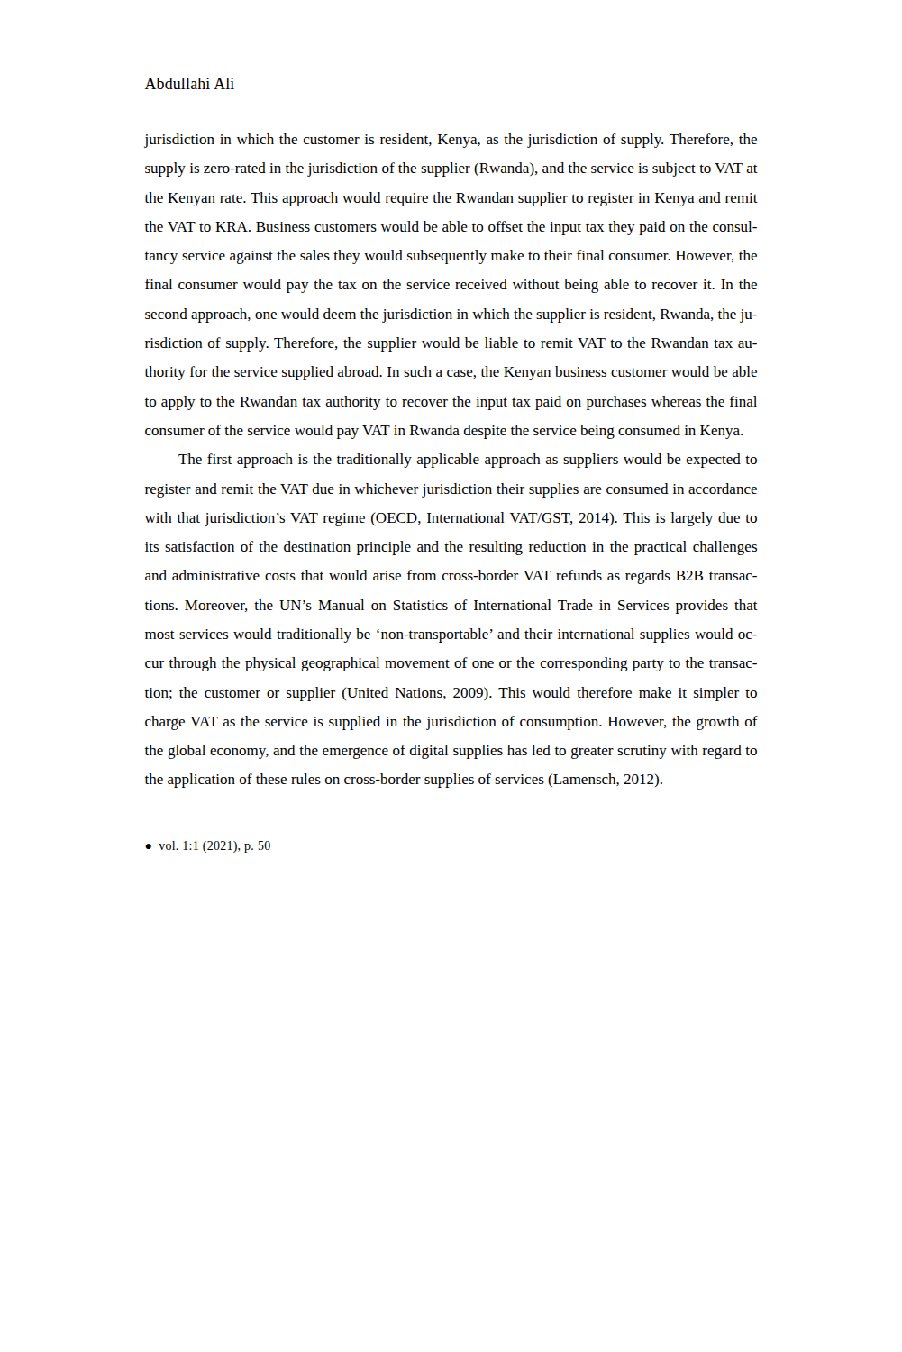Abdullahi Ali
jurisdiction in which the customer is resident, Kenya, as the jurisdiction of supply. Therefore, the supply is zero-rated in the jurisdiction of the supplier (Rwanda), and the service is subject to VAT at the Kenyan rate. This approach would require the Rwandan supplier to register in Kenya and remit the VAT to KRA. Business customers would be able to offset the input tax they paid on the consultancy service against the sales they would subsequently make to their final consumer. However, the final consumer would pay the tax on the service received without being able to recover it. In the second approach, one would deem the jurisdiction in which the supplier is resident, Rwanda, the jurisdiction of supply. Therefore, the supplier would be liable to remit VAT to the Rwandan tax authority for the service supplied abroad. In such a case, the Kenyan business customer would be able to apply to the Rwandan tax authority to recover the input tax paid on purchases whereas the final consumer of the service would pay VAT in Rwanda despite the service being consumed in Kenya.
The first approach is the traditionally applicable approach as suppliers would be expected to register and remit the VAT due in whichever jurisdiction their supplies are consumed in accordance with that jurisdiction’s VAT regime (OECD, International VAT/GST, 2014). This is largely due to its satisfaction of the destination principle and the resulting reduction in the practical challenges and administrative costs that would arise from cross-border VAT refunds as regards B2B transactions. Moreover, the UN’s Manual on Statistics of International Trade in Services provides that most services would traditionally be ‘non-transportable’ and their international supplies would occur through the physical geographical movement of one or the corresponding party to the transaction; the customer or supplier (United Nations, 2009). This would therefore make it simpler to charge VAT as the service is supplied in the jurisdiction of consumption. However, the growth of the global economy, and the emergence of digital supplies has led to greater scrutiny with regard to the application of these rules on cross-border supplies of services (Lamensch, 2012).
●vol. 1:1 (2021), p. 50